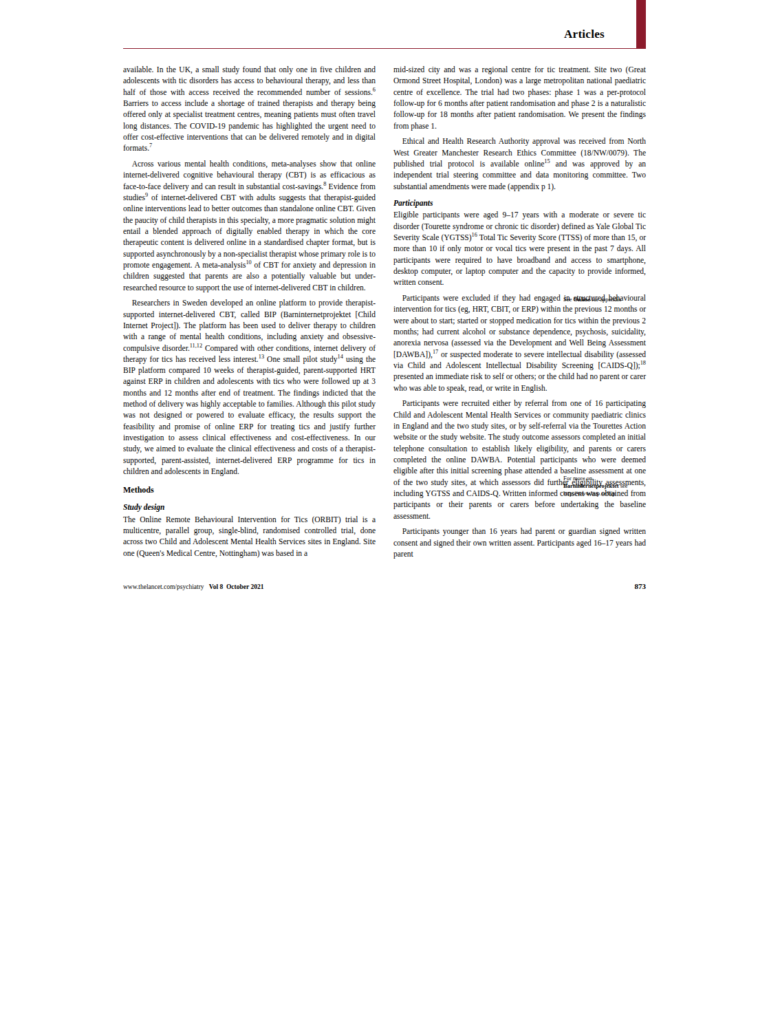Articles
available. In the UK, a small study found that only one in five children and adolescents with tic disorders has access to behavioural therapy, and less than half of those with access received the recommended number of sessions.6 Barriers to access include a shortage of trained therapists and therapy being offered only at specialist treatment centres, meaning patients must often travel long distances. The COVID-19 pandemic has highlighted the urgent need to offer cost-effective interventions that can be delivered remotely and in digital formats.7
Across various mental health conditions, meta-analyses show that online internet-delivered cognitive behavioural therapy (CBT) is as efficacious as face-to-face delivery and can result in substantial cost-savings.8 Evidence from studies9 of internet-delivered CBT with adults suggests that therapist-guided online interventions lead to better outcomes than standalone online CBT. Given the paucity of child therapists in this specialty, a more pragmatic solution might entail a blended approach of digitally enabled therapy in which the core therapeutic content is delivered online in a standardised chapter format, but is supported asynchronously by a non-specialist therapist whose primary role is to promote engagement. A meta-analysis10 of CBT for anxiety and depression in children suggested that parents are also a potentially valuable but under-researched resource to support the use of internet-delivered CBT in children.
Researchers in Sweden developed an online platform to provide therapist-supported internet-delivered CBT, called BIP (Barninternetprojektet [Child Internet Project]). The platform has been used to deliver therapy to children with a range of mental health conditions, including anxiety and obsessive-compulsive disorder.11,12 Compared with other conditions, internet delivery of therapy for tics has received less interest.13 One small pilot study14 using the BIP platform compared 10 weeks of therapist-guided, parent-supported HRT against ERP in children and adolescents with tics who were followed up at 3 months and 12 months after end of treatment. The findings indicted that the method of delivery was highly acceptable to families. Although this pilot study was not designed or powered to evaluate efficacy, the results support the feasibility and promise of online ERP for treating tics and justify further investigation to assess clinical effectiveness and cost-effectiveness. In our study, we aimed to evaluate the clinical effectiveness and costs of a therapist-supported, parent-assisted, internet-delivered ERP programme for tics in children and adolescents in England.
Methods
Study design
The Online Remote Behavioural Intervention for Tics (ORBIT) trial is a multicentre, parallel group, single-blind, randomised controlled trial, done across two Child and Adolescent Mental Health Services sites in England. Site one (Queen's Medical Centre, Nottingham) was based in a
mid-sized city and was a regional centre for tic treatment. Site two (Great Ormond Street Hospital, London) was a large metropolitan national paediatric centre of excellence. The trial had two phases: phase 1 was a per-protocol follow-up for 6 months after patient randomisation and phase 2 is a naturalistic follow-up for 18 months after patient randomisation. We present the findings from phase 1.
Ethical and Health Research Authority approval was received from North West Greater Manchester Research Ethics Committee (18/NW/0079). The published trial protocol is available online15 and was approved by an independent trial steering committee and data monitoring committee. Two substantial amendments were made (appendix p 1).
Participants
Eligible participants were aged 9–17 years with a moderate or severe tic disorder (Tourette syndrome or chronic tic disorder) defined as Yale Global Tic Severity Scale (YGTSS)16 Total Tic Severity Score (TTSS) of more than 15, or more than 10 if only motor or vocal tics were present in the past 7 days. All participants were required to have broadband and access to smartphone, desktop computer, or laptop computer and the capacity to provide informed, written consent.
Participants were excluded if they had engaged in structured behavioural intervention for tics (eg, HRT, CBIT, or ERP) within the previous 12 months or were about to start; started or stopped medication for tics within the previous 2 months; had current alcohol or substance dependence, psychosis, suicidality, anorexia nervosa (assessed via the Development and Well Being Assessment [DAWBA]),17 or suspected moderate to severe intellectual disability (assessed via Child and Adolescent Intellectual Disability Screening [CAIDS-Q]);18 presented an immediate risk to self or others; or the child had no parent or carer who was able to speak, read, or write in English.
Participants were recruited either by referral from one of 16 participating Child and Adolescent Mental Health Services or community paediatric clinics in England and the two study sites, or by self-referral via the Tourettes Action website or the study website. The study outcome assessors completed an initial telephone consultation to establish likely eligibility, and parents or carers completed the online DAWBA. Potential participants who were deemed eligible after this initial screening phase attended a baseline assessment at one of the two study sites, at which assessors did further eligibility assessments, including YGTSS and CAIDS-Q. Written informed consent was obtained from participants or their parents or carers before undertaking the baseline assessment.
Participants younger than 16 years had parent or guardian signed written consent and signed their own written assent. Participants aged 16–17 years had parent
See Online for appendix
For more on
Barninternetprojektet see
http://www.bup.se/bip
www.thelancet.com/psychiatry Vol 8 October 2021
873